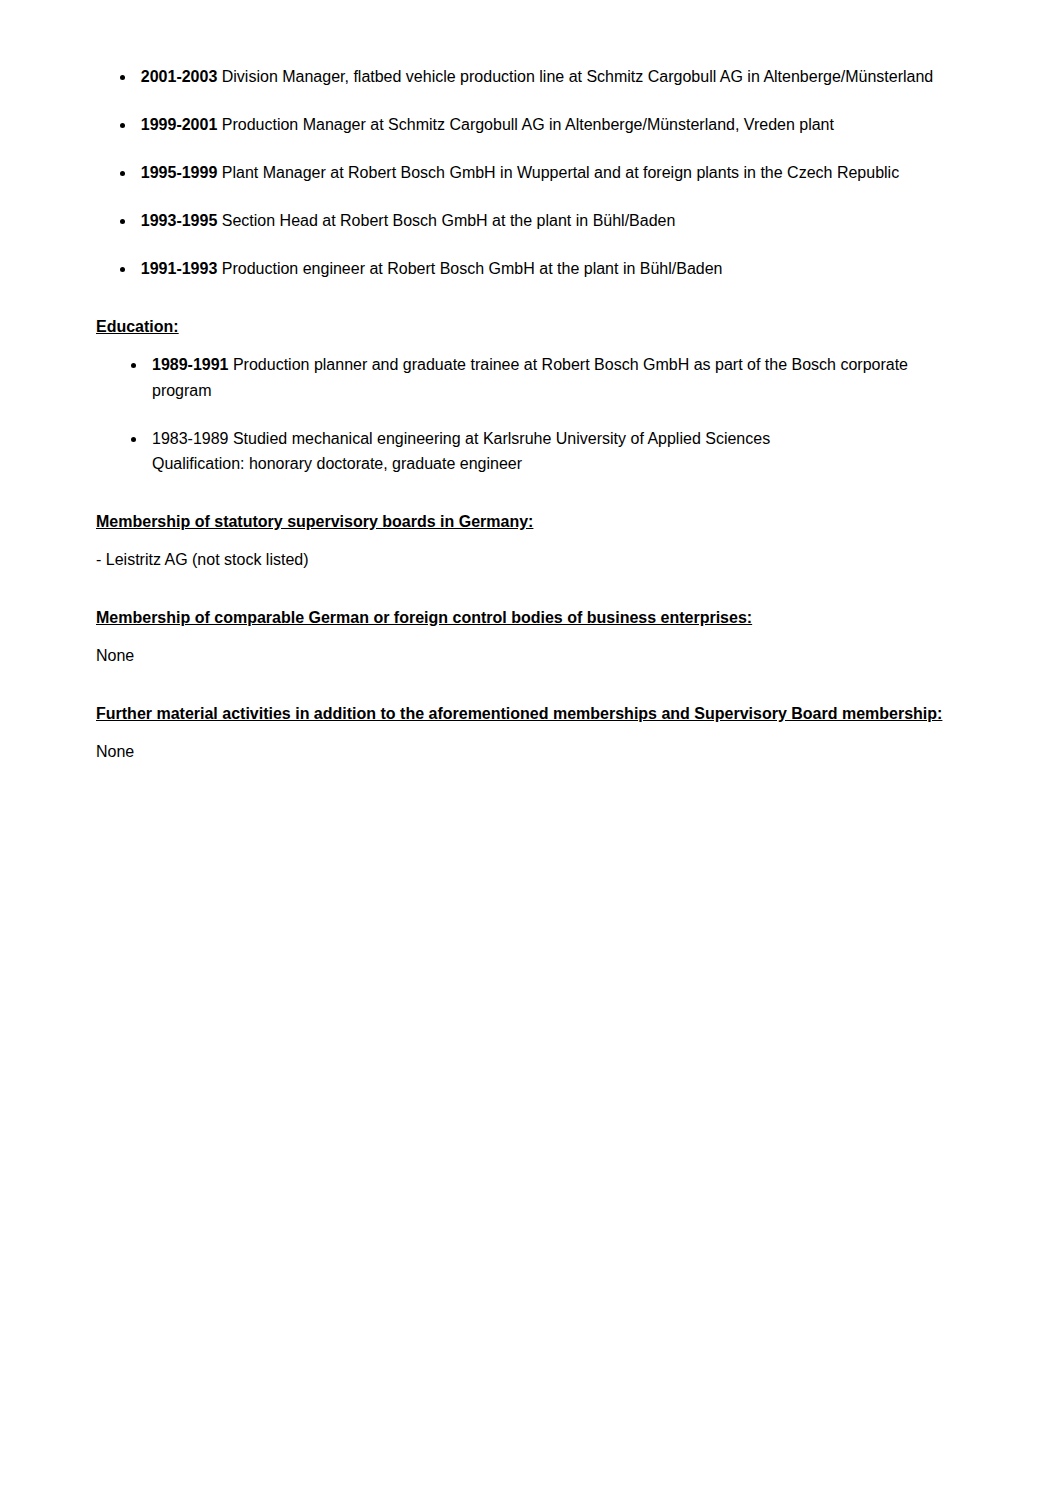2001-2003 Division Manager, flatbed vehicle production line at Schmitz Cargobull AG in Altenberge/Münsterland
1999-2001 Production Manager at Schmitz Cargobull AG in Altenberge/Münsterland, Vreden plant
1995-1999 Plant Manager at Robert Bosch GmbH in Wuppertal and at foreign plants in the Czech Republic
1993-1995 Section Head at Robert Bosch GmbH at the plant in Bühl/Baden
1991-1993 Production engineer at Robert Bosch GmbH at the plant in Bühl/Baden
Education:
1989-1991 Production planner and graduate trainee at Robert Bosch GmbH as part of the Bosch corporate program
1983-1989 Studied mechanical engineering at Karlsruhe University of Applied Sciences
Qualification: honorary doctorate, graduate engineer
Membership of statutory supervisory boards in Germany:
- Leistritz AG (not stock listed)
Membership of comparable German or foreign control bodies of business enterprises:
None
Further material activities in addition to the aforementioned memberships and Supervisory Board membership:
None